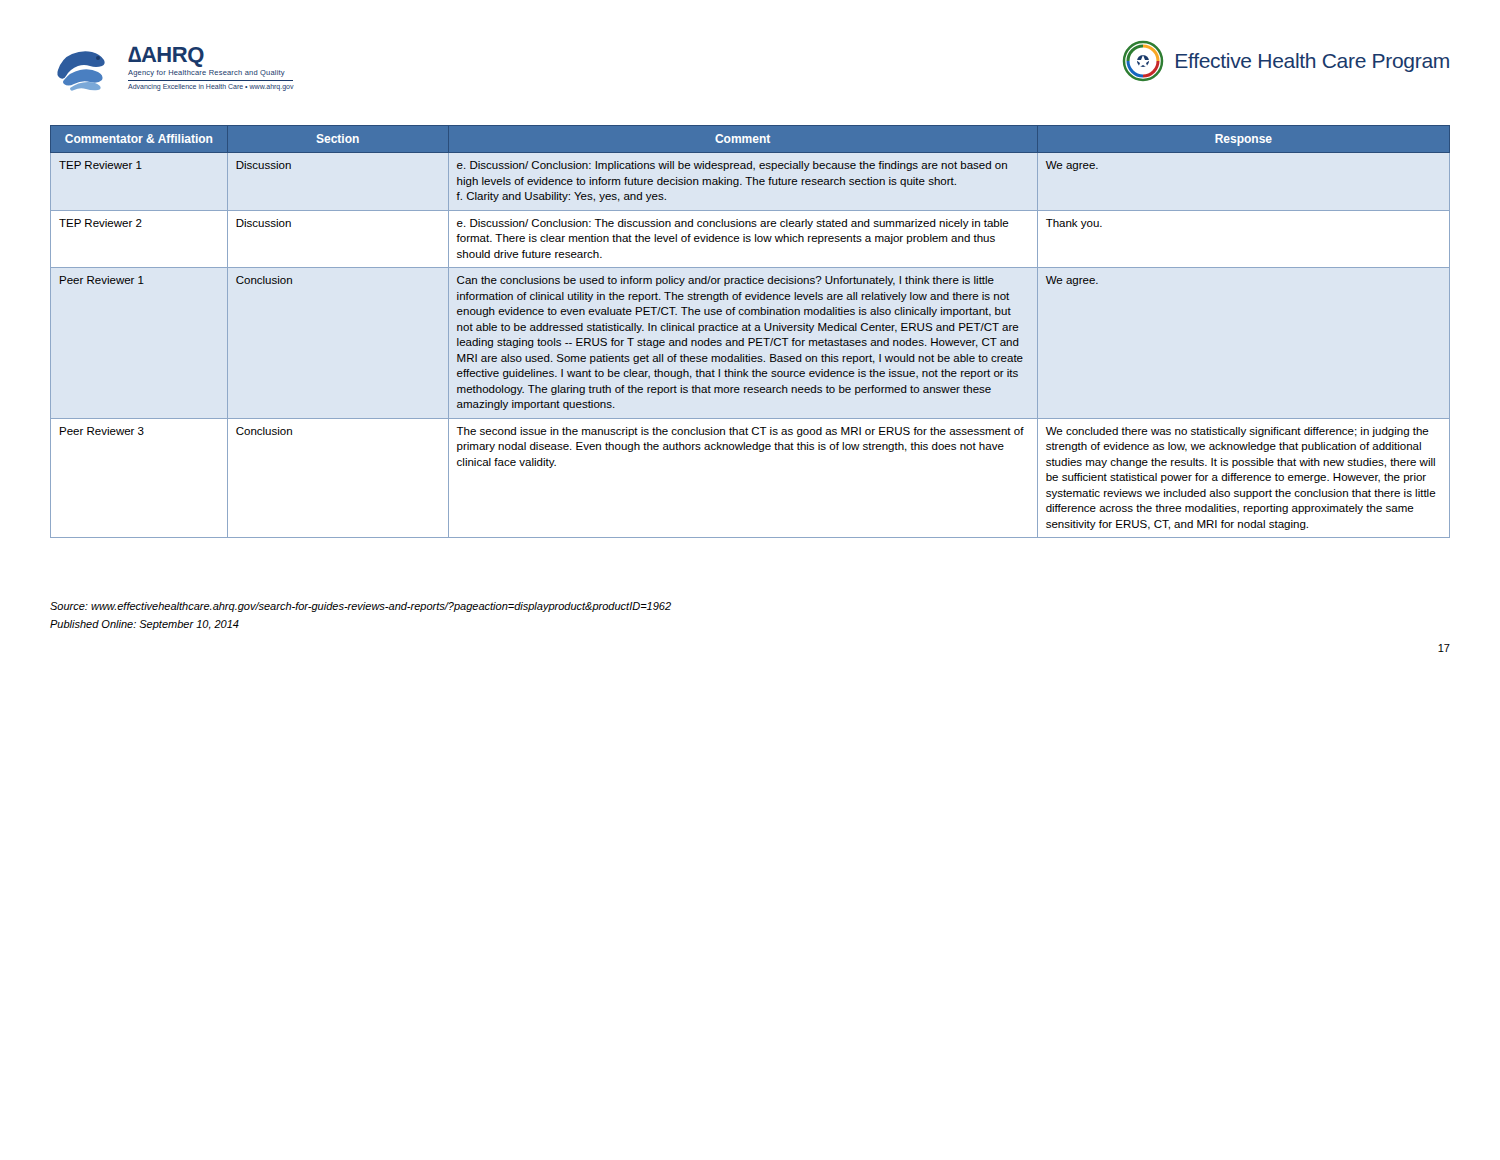∆AHRQ
Agency for Healthcare Research and Quality
Advancing Excellence in Health Care • www.ahrq.gov
Effective Health Care Program
| Commentator & Affiliation | Section | Comment | Response |
| --- | --- | --- | --- |
| TEP Reviewer 1 | Discussion | e. Discussion/ Conclusion: Implications will be widespread, especially because the findings are not based on high levels of evidence to inform future decision making. The future research section is quite short. f. Clarity and Usability: Yes, yes, and yes. | We agree. |
| TEP Reviewer 2 | Discussion | e. Discussion/ Conclusion: The discussion and conclusions are clearly stated and summarized nicely in table format. There is clear mention that the level of evidence is low which represents a major problem and thus should drive future research. | Thank you. |
| Peer Reviewer 1 | Conclusion | Can the conclusions be used to inform policy and/or practice decisions? Unfortunately, I think there is little information of clinical utility in the report. The strength of evidence levels are all relatively low and there is not enough evidence to even evaluate PET/CT. The use of combination modalities is also clinically important, but not able to be addressed statistically. In clinical practice at a University Medical Center, ERUS and PET/CT are leading staging tools -- ERUS for T stage and nodes and PET/CT for metastases and nodes. However, CT and MRI are also used. Some patients get all of these modalities. Based on this report, I would not be able to create effective guidelines. I want to be clear, though, that I think the source evidence is the issue, not the report or its methodology. The glaring truth of the report is that more research needs to be performed to answer these amazingly important questions. | We agree. |
| Peer Reviewer 3 | Conclusion | The second issue in the manuscript is the conclusion that CT is as good as MRI or ERUS for the assessment of primary nodal disease. Even though the authors acknowledge that this is of low strength, this does not have clinical face validity. | We concluded there was no statistically significant difference; in judging the strength of evidence as low, we acknowledge that publication of additional studies may change the results. It is possible that with new studies, there will be sufficient statistical power for a difference to emerge. However, the prior systematic reviews we included also support the conclusion that there is little difference across the three modalities, reporting approximately the same sensitivity for ERUS, CT, and MRI for nodal staging. |
Source: www.effectivehealthcare.ahrq.gov/search-for-guides-reviews-and-reports/?pageaction=displayproduct&productID=1962
Published Online: September 10, 2014
17